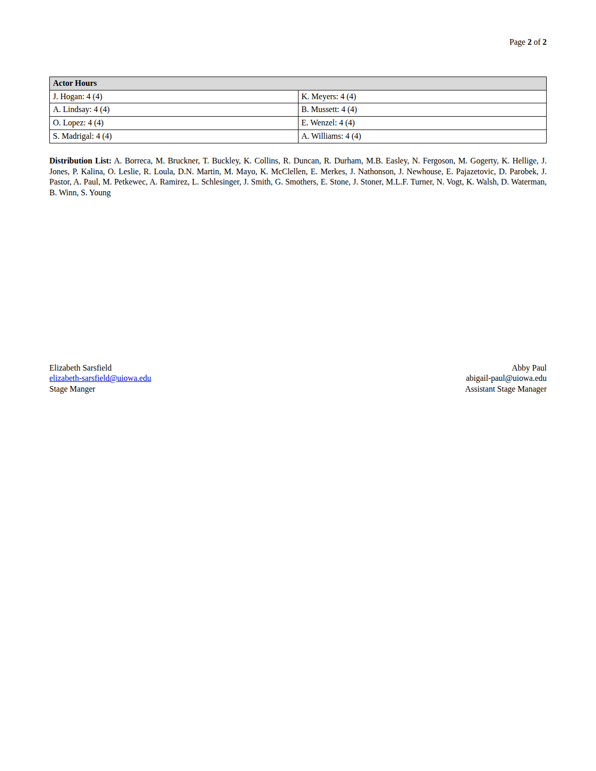Page 2 of 2
| Actor Hours |
| --- |
| J. Hogan: 4 (4) | K. Meyers: 4 (4) |
| A. Lindsay: 4 (4) | B. Mussett: 4 (4) |
| O. Lopez: 4 (4) | E. Wenzel: 4 (4) |
| S. Madrigal: 4 (4) | A. Williams: 4 (4) |
Distribution List: A. Borreca, M. Bruckner, T. Buckley, K. Collins, R. Duncan, R. Durham, M.B. Easley, N. Fergoson, M. Gogerty, K. Hellige, J. Jones, P. Kalina, O. Leslie, R. Loula, D.N. Martin, M. Mayo, K. McClellen, E. Merkes, J. Nathonson, J. Newhouse, E. Pajazetovic, D. Parobek, J. Pastor, A. Paul, M. Petkewec, A. Ramirez, L. Schlesinger, J. Smith, G. Smothers, E. Stone, J. Stoner, M.L.F. Turner, N. Vogt, K. Walsh, D. Waterman, B. Winn, S. Young
Elizabeth Sarsfield
elizabeth-sarsfield@uiowa.edu
Stage Manger
Abby Paul
abigail-paul@uiowa.edu
Assistant Stage Manager